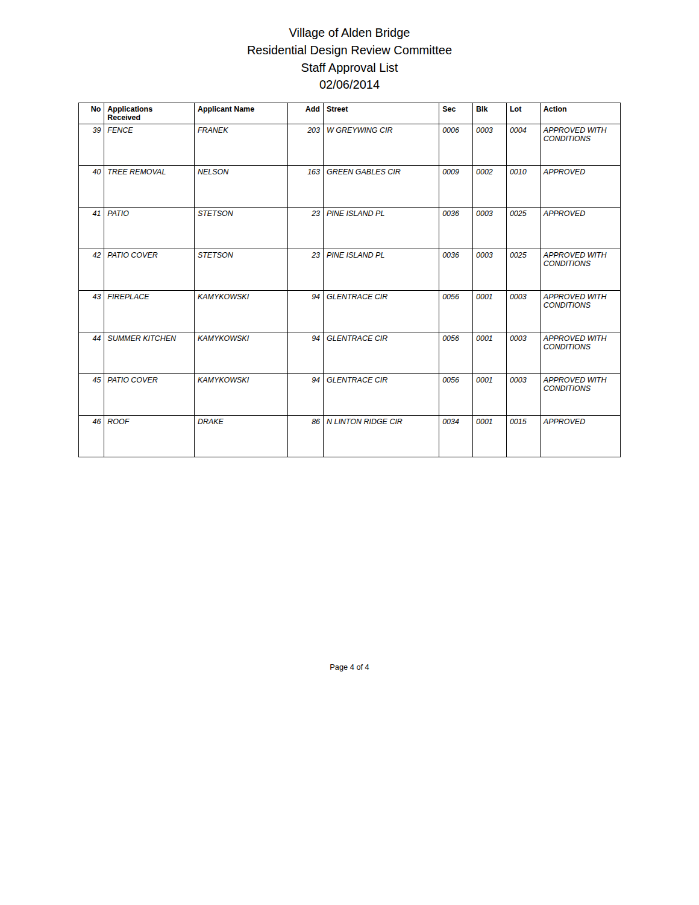Village of Alden Bridge
Residential Design Review Committee
Staff Approval List
02/06/2014
| No | Applications Received | Applicant Name | Add | Street | Sec | Blk | Lot | Action |
| --- | --- | --- | --- | --- | --- | --- | --- | --- |
| 39 | FENCE | FRANEK | 203 | W GREYWING CIR | 0006 | 0003 | 0004 | APPROVED WITH CONDITIONS |
| 40 | TREE REMOVAL | NELSON | 163 | GREEN GABLES CIR | 0009 | 0002 | 0010 | APPROVED |
| 41 | PATIO | STETSON | 23 | PINE ISLAND PL | 0036 | 0003 | 0025 | APPROVED |
| 42 | PATIO COVER | STETSON | 23 | PINE ISLAND PL | 0036 | 0003 | 0025 | APPROVED WITH CONDITIONS |
| 43 | FIREPLACE | KAMYKOWSKI | 94 | GLENTRACE CIR | 0056 | 0001 | 0003 | APPROVED WITH CONDITIONS |
| 44 | SUMMER KITCHEN | KAMYKOWSKI | 94 | GLENTRACE CIR | 0056 | 0001 | 0003 | APPROVED WITH CONDITIONS |
| 45 | PATIO COVER | KAMYKOWSKI | 94 | GLENTRACE CIR | 0056 | 0001 | 0003 | APPROVED WITH CONDITIONS |
| 46 | ROOF | DRAKE | 86 | N LINTON RIDGE CIR | 0034 | 0001 | 0015 | APPROVED |
Page 4 of 4